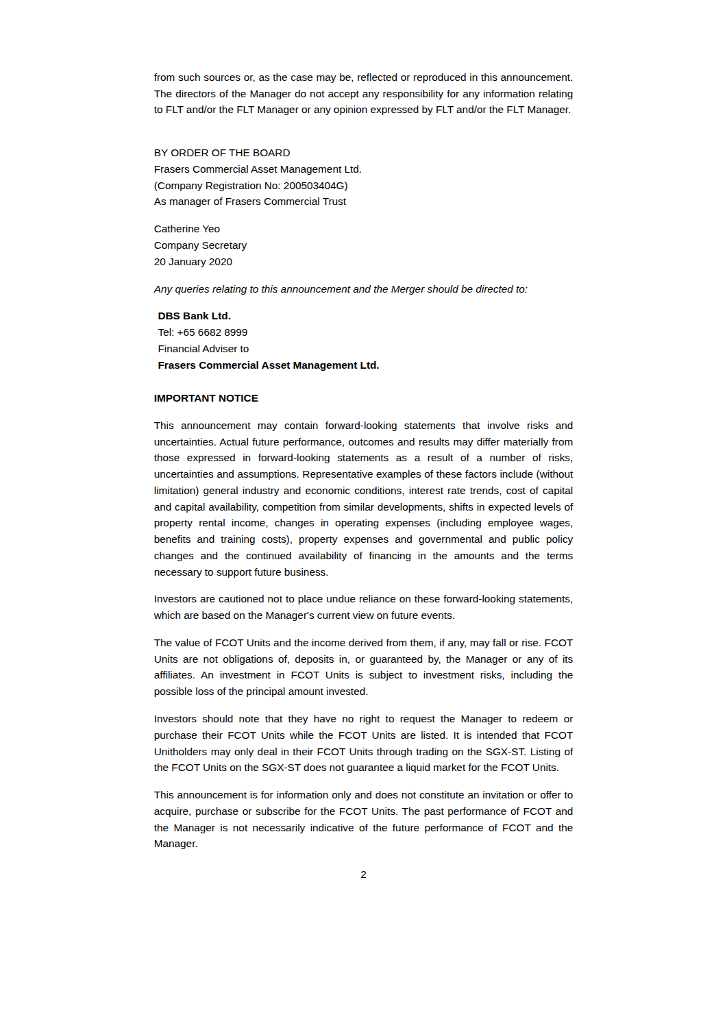from such sources or, as the case may be, reflected or reproduced in this announcement. The directors of the Manager do not accept any responsibility for any information relating to FLT and/or the FLT Manager or any opinion expressed by FLT and/or the FLT Manager.
BY ORDER OF THE BOARD
Frasers Commercial Asset Management Ltd.
(Company Registration No: 200503404G)
As manager of Frasers Commercial Trust
Catherine Yeo
Company Secretary
20 January 2020
Any queries relating to this announcement and the Merger should be directed to:
DBS Bank Ltd.
Tel: +65 6682 8999
Financial Adviser to
Frasers Commercial Asset Management Ltd.
IMPORTANT NOTICE
This announcement may contain forward-looking statements that involve risks and uncertainties. Actual future performance, outcomes and results may differ materially from those expressed in forward-looking statements as a result of a number of risks, uncertainties and assumptions. Representative examples of these factors include (without limitation) general industry and economic conditions, interest rate trends, cost of capital and capital availability, competition from similar developments, shifts in expected levels of property rental income, changes in operating expenses (including employee wages, benefits and training costs), property expenses and governmental and public policy changes and the continued availability of financing in the amounts and the terms necessary to support future business.
Investors are cautioned not to place undue reliance on these forward-looking statements, which are based on the Manager's current view on future events.
The value of FCOT Units and the income derived from them, if any, may fall or rise. FCOT Units are not obligations of, deposits in, or guaranteed by, the Manager or any of its affiliates. An investment in FCOT Units is subject to investment risks, including the possible loss of the principal amount invested.
Investors should note that they have no right to request the Manager to redeem or purchase their FCOT Units while the FCOT Units are listed. It is intended that FCOT Unitholders may only deal in their FCOT Units through trading on the SGX-ST. Listing of the FCOT Units on the SGX-ST does not guarantee a liquid market for the FCOT Units.
This announcement is for information only and does not constitute an invitation or offer to acquire, purchase or subscribe for the FCOT Units. The past performance of FCOT and the Manager is not necessarily indicative of the future performance of FCOT and the Manager.
2